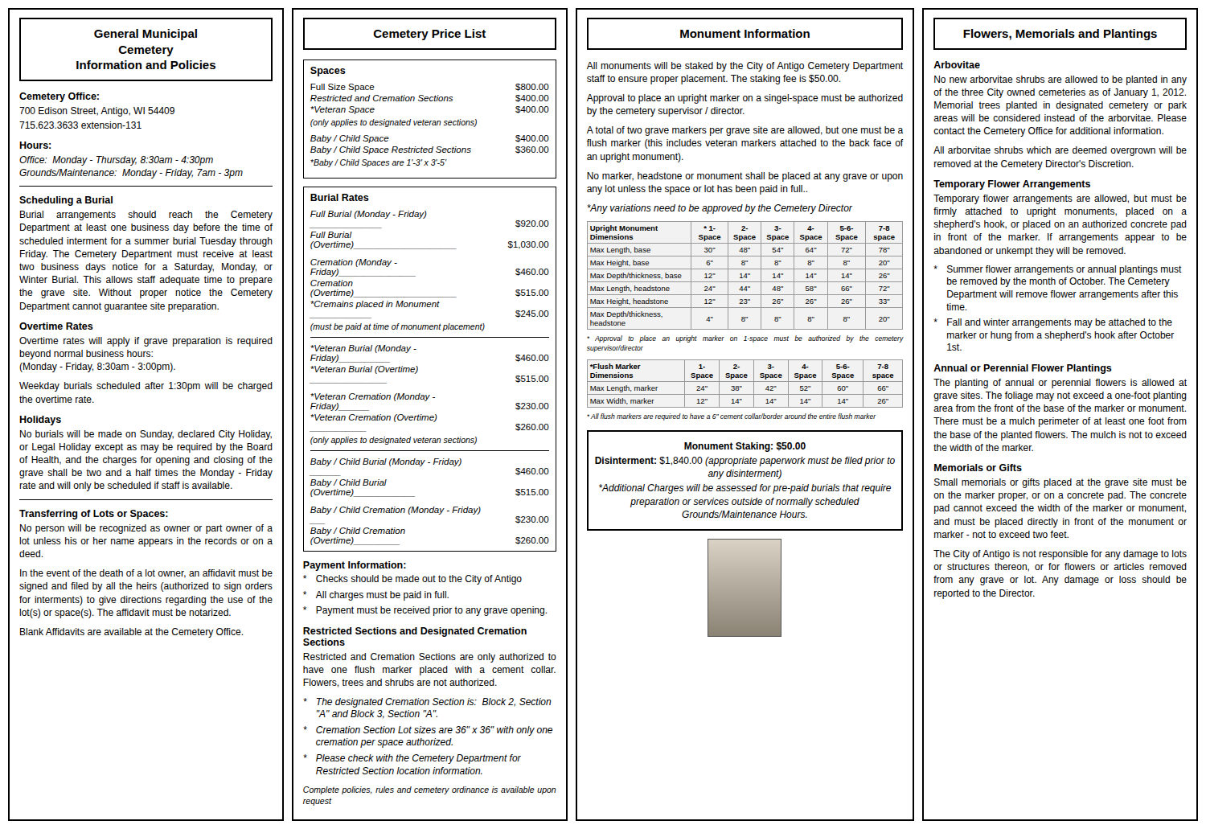General Municipal
Cemetery
Information and Policies
Cemetery Office:
700 Edison Street, Antigo, WI 54409
715.623.3633 extension-131
Hours:
Office: Monday - Thursday, 8:30am - 4:30pm
Grounds/Maintenance: Monday - Friday, 7am - 3pm
Scheduling a Burial
Burial arrangements should reach the Cemetery Department at least one business day before the time of scheduled interment for a summer burial Tuesday through Friday. The Cemetery Department must receive at least two business days notice for a Saturday, Monday, or Winter Burial. This allows staff adequate time to prepare the grave site. Without proper notice the Cemetery Department cannot guarantee site preparation.
Overtime Rates
Overtime rates will apply if grave preparation is required beyond normal business hours:
(Monday - Friday, 8:30am - 3:00pm).
Weekday burials scheduled after 1:30pm will be charged the overtime rate.
Holidays
No burials will be made on Sunday, declared City Holiday, or Legal Holiday except as may be required by the Board of Health, and the charges for opening and closing of the grave shall be two and a half times the Monday - Friday rate and will only be scheduled if staff is available.
Transferring of Lots or Spaces:
No person will be recognized as owner or part owner of a lot unless his or her name appears in the records or on a deed.
In the event of the death of a lot owner, an affidavit must be signed and filed by all the heirs (authorized to sign orders for interments) to give directions regarding the use of the lot(s) or space(s). The affidavit must be notarized.
Blank Affidavits are available at the Cemetery Office.
Cemetery Price List
Spaces
| Full Size Space | $800.00 |
| Restricted and Cremation Sections | $400.00 |
| *Veteran Space | $400.00 |
(only applies to designated veteran sections)
| Baby / Child Space | $400.00 |
| Baby / Child Space Restricted Sections | $360.00 |
*Baby / Child Spaces are 1'-3' x 3'-5'
Burial Rates
| Full Burial (Monday - Friday) ______________ | $920.00 |
| Full Burial (Overtime)____________________ | $1,030.00 |
| Cremation (Monday - Friday)_______________ | $460.00 |
| Cremation (Overtime)____________________ | $515.00 |
| *Cremains placed in Monument ____________ | $245.00 |
(must be paid at time of monument placement)
| *Veteran Burial (Monday - Friday)__________ | $460.00 |
| *Veteran Burial (Overtime) _______________ | $515.00 |
| *Veteran Cremation (Monday - Friday)______ | $230.00 |
| *Veteran Cremation (Overtime) ___________ | $260.00 |
(only applies to designated veteran sections)
| Baby / Child Burial (Monday - Friday) ______ | $460.00 |
| Baby / Child Burial (Overtime)____________ | $515.00 |
| Baby / Child Cremation (Monday - Friday) ___ | $230.00 |
| Baby / Child Cremation (Overtime)_________ | $260.00 |
Payment Information:
Checks should be made out to the City of Antigo
All charges must be paid in full.
Payment must be received prior to any grave opening.
Restricted Sections and Designated Cremation Sections
Restricted and Cremation Sections are only authorized to have one flush marker placed with a cement collar. Flowers, trees and shrubs are not authorized.
The designated Cremation Section is: Block 2, Section "A" and Block 3, Section "A".
Cremation Section Lot sizes are 36" x 36" with only one cremation per space authorized.
Please check with the Cemetery Department for Restricted Section location information.
Complete policies, rules and cemetery ordinance is available upon request
Monument Information
All monuments will be staked by the City of Antigo Cemetery Department staff to ensure proper placement. The staking fee is $50.00.
Approval to place an upright marker on a singel-space must be authorized by the cemetery supervisor / director.
A total of two grave markers per grave site are allowed, but one must be a flush marker (this includes veteran markers attached to the back face of an upright monument).
No marker, headstone or monument shall be placed at any grave or upon any lot unless the space or lot has been paid in full..
*Any variations need to be approved by the Cemetery Director
| Upright Monument Dimensions | * 1-Space | 2-Space | 3-Space | 4-Space | 5-6-Space | 7-8 space |
| --- | --- | --- | --- | --- | --- | --- |
| Max Length, base | 30" | 48" | 54" | 64" | 72" | 78" |
| Max Height, base | 6" | 8" | 8" | 8" | 8" | 20" |
| Max Depth/thickness, base | 12" | 14" | 14" | 14" | 14" | 26" |
| Max Length, headstone | 24" | 44" | 48" | 58" | 66" | 72" |
| Max Height, headstone | 12" | 23" | 26" | 26" | 26" | 33" |
| Max Depth/thickness, headstone | 4" | 8" | 8" | 8" | 8" | 20" |
* Approval to place an upright marker on 1-space must be authorized by the cemetery supervisor/director
| *Flush Marker Dimensions | 1-Space | 2-Space | 3-Space | 4-Space | 5-6-Space | 7-8 space |
| --- | --- | --- | --- | --- | --- | --- |
| Max Length, marker | 24" | 38" | 42" | 52" | 60" | 66" |
| Max Width, marker | 12" | 14" | 14" | 14" | 14" | 26" |
* All flush markers are required to have a 6" cement collar/border around the entire flush marker
Monument Staking: $50.00
Disinterment: $1,840.00 (appropriate paperwork must be filed prior to any disinterment)
*Additional Charges will be assessed for pre-paid burials that require preparation or services outside of normally scheduled Grounds/Maintenance Hours.
Flowers, Memorials and Plantings
Arbovitae
No new arborvitae shrubs are allowed to be planted in any of the three City owned cemeteries as of January 1, 2012. Memorial trees planted in designated cemetery or park areas will be considered instead of the arborvitae. Please contact the Cemetery Office for additional information.
All arborvitae shrubs which are deemed overgrown will be removed at the Cemetery Director's Discretion.
Temporary Flower Arrangements
Temporary flower arrangements are allowed, but must be firmly attached to upright monuments, placed on a shepherd's hook, or placed on an authorized concrete pad in front of the marker. If arrangements appear to be abandoned or unkempt they will be removed.
Summer flower arrangements or annual plantings must be removed by the month of October. The Cemetery Department will remove flower arrangements after this time.
Fall and winter arrangements may be attached to the marker or hung from a shepherd's hook after October 1st.
Annual or Perennial Flower Plantings
The planting of annual or perennial flowers is allowed at grave sites. The foliage may not exceed a one-foot planting area from the front of the base of the marker or monument. There must be a mulch perimeter of at least one foot from the base of the planted flowers. The mulch is not to exceed the width of the marker.
Memorials or Gifts
Small memorials or gifts placed at the grave site must be on the marker proper, or on a concrete pad. The concrete pad cannot exceed the width of the marker or monument, and must be placed directly in front of the monument or marker - not to exceed two feet.
The City of Antigo is not responsible for any damage to lots or structures thereon, or for flowers or articles removed from any grave or lot. Any damage or loss should be reported to the Director.